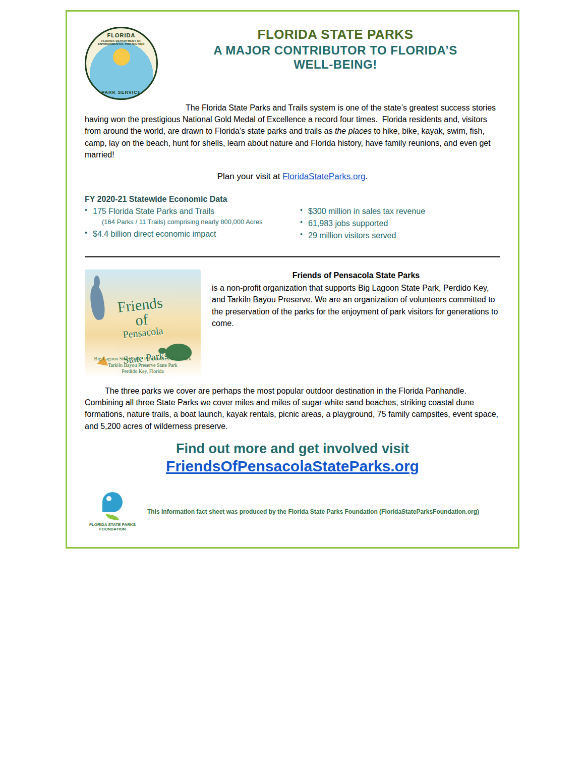FLORIDA
FLORIDA DEPARTMENT OF
ENVIRONMENTAL PROTECTION
PARK SERVICE
FLORIDA STATE PARKS
A MAJOR CONTRIBUTOR TO FLORIDA’S
WELL-BEING!
The Florida State Parks and Trails system is one of the state’s greatest success stories having won the prestigious National Gold Medal of Excellence a record four times. Florida residents and, visitors from around the world, are drawn to Florida’s state parks and trails as the places to hike, bike, kayak, swim, fish, camp, lay on the beach, hunt for shells, learn about nature and Florida history, have family reunions, and even get married!
Plan your visit at FloridaStateParks.org.
FY 2020-21 Statewide Economic Data
175 Florida State Parks and Trails
(164 Parks / 11 Trails) comprising nearly 800,000 Acres
$4.4 billion direct economic impact
$300 million in sales tax revenue
61,983 jobs supported
29 million visitors served
Friends of
Pensacola
State Parks
Big Lagoon State Park • Perdido Key State Park
Tarkiln Bayou Preserve State Park
Perdido Key, Florida
Friends of Pensacola State Parks is a non-profit organization that supports Big Lagoon State Park, Perdido Key, and Tarkiln Bayou Preserve. We are an organization of volunteers committed to the preservation of the parks for the enjoyment of park visitors for generations to come.
The three parks we cover are perhaps the most popular outdoor destination in the Florida Panhandle. Combining all three State Parks we cover miles and miles of sugar-white sand beaches, striking coastal dune formations, nature trails, a boat launch, kayak rentals, picnic areas, a playground, 75 family campsites, event space, and 5,200 acres of wilderness preserve.
Find out more and get involved visit
FriendsOfPensacolaStateParks.org
FLORIDA STATE PARKS
FOUNDATION
This information fact sheet was produced by the Florida State Parks Foundation (FloridaStateParksFoundation.org)